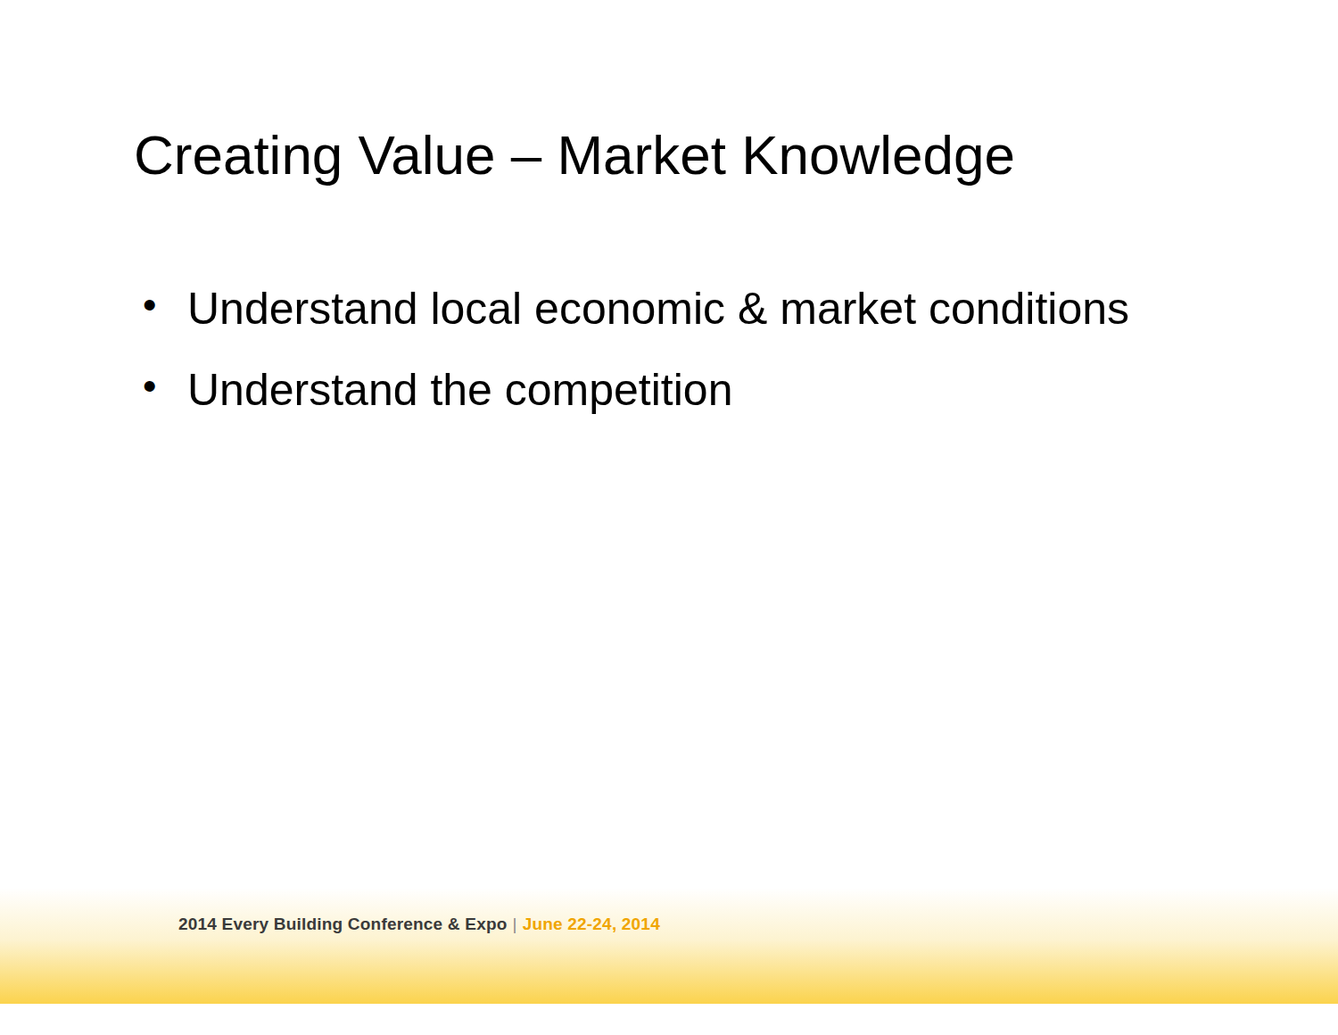Creating Value – Market Knowledge
Understand local economic & market conditions
Understand the competition
2014 Every Building Conference & Expo|June 22-24, 2014